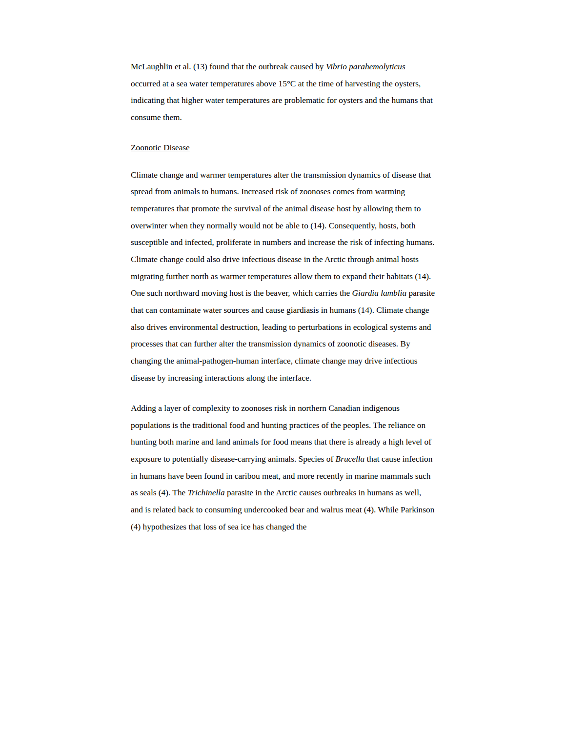McLaughlin et al. (13) found that the outbreak caused by Vibrio parahemolyticus occurred at a sea water temperatures above 15°C at the time of harvesting the oysters, indicating that higher water temperatures are problematic for oysters and the humans that consume them.
Zoonotic Disease
Climate change and warmer temperatures alter the transmission dynamics of disease that spread from animals to humans. Increased risk of zoonoses comes from warming temperatures that promote the survival of the animal disease host by allowing them to overwinter when they normally would not be able to (14). Consequently, hosts, both susceptible and infected, proliferate in numbers and increase the risk of infecting humans. Climate change could also drive infectious disease in the Arctic through animal hosts migrating further north as warmer temperatures allow them to expand their habitats (14). One such northward moving host is the beaver, which carries the Giardia lamblia parasite that can contaminate water sources and cause giardiasis in humans (14). Climate change also drives environmental destruction, leading to perturbations in ecological systems and processes that can further alter the transmission dynamics of zoonotic diseases. By changing the animal-pathogen-human interface, climate change may drive infectious disease by increasing interactions along the interface.
Adding a layer of complexity to zoonoses risk in northern Canadian indigenous populations is the traditional food and hunting practices of the peoples. The reliance on hunting both marine and land animals for food means that there is already a high level of exposure to potentially disease-carrying animals. Species of Brucella that cause infection in humans have been found in caribou meat, and more recently in marine mammals such as seals (4). The Trichinella parasite in the Arctic causes outbreaks in humans as well, and is related back to consuming undercooked bear and walrus meat (4). While Parkinson (4) hypothesizes that loss of sea ice has changed the